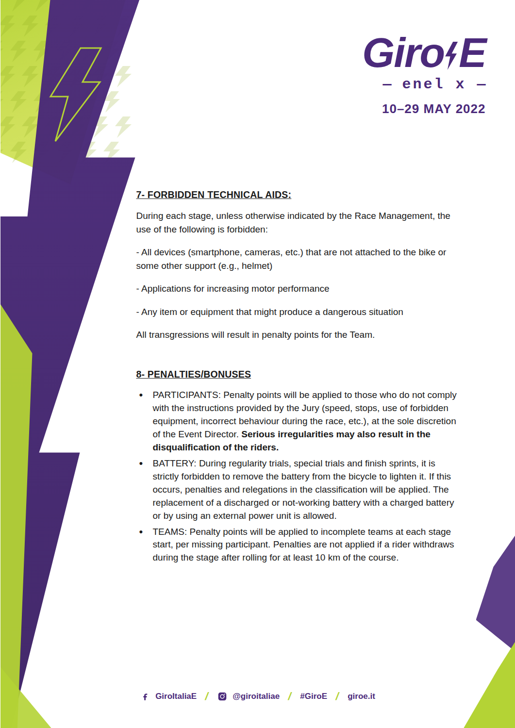Giro E
— enel x —
10–29 MAY 2022
7- FORBIDDEN TECHNICAL AIDS:
During each stage, unless otherwise indicated by the Race Management, the use of the following is forbidden:
- All devices (smartphone, cameras, etc.) that are not attached to the bike or some other support (e.g., helmet)
- Applications for increasing motor performance
- Any item or equipment that might produce a dangerous situation
All transgressions will result in penalty points for the Team.
8- PENALTIES/BONUSES
PARTICIPANTS: Penalty points will be applied to those who do not comply with the instructions provided by the Jury (speed, stops, use of forbidden equipment, incorrect behaviour during the race, etc.), at the sole discretion of the Event Director. Serious irregularities may also result in the disqualification of the riders.
BATTERY: During regularity trials, special trials and finish sprints, it is strictly forbidden to remove the battery from the bicycle to lighten it. If this occurs, penalties and relegations in the classification will be applied. The replacement of a discharged or not-working battery with a charged battery or by using an external power unit is allowed.
TEAMS: Penalty points will be applied to incomplete teams at each stage start, per missing participant. Penalties are not applied if a rider withdraws during the stage after rolling for at least 10 km of the course.
GiroItaliaE / @giroitaliae / #GiroE / giroe.it